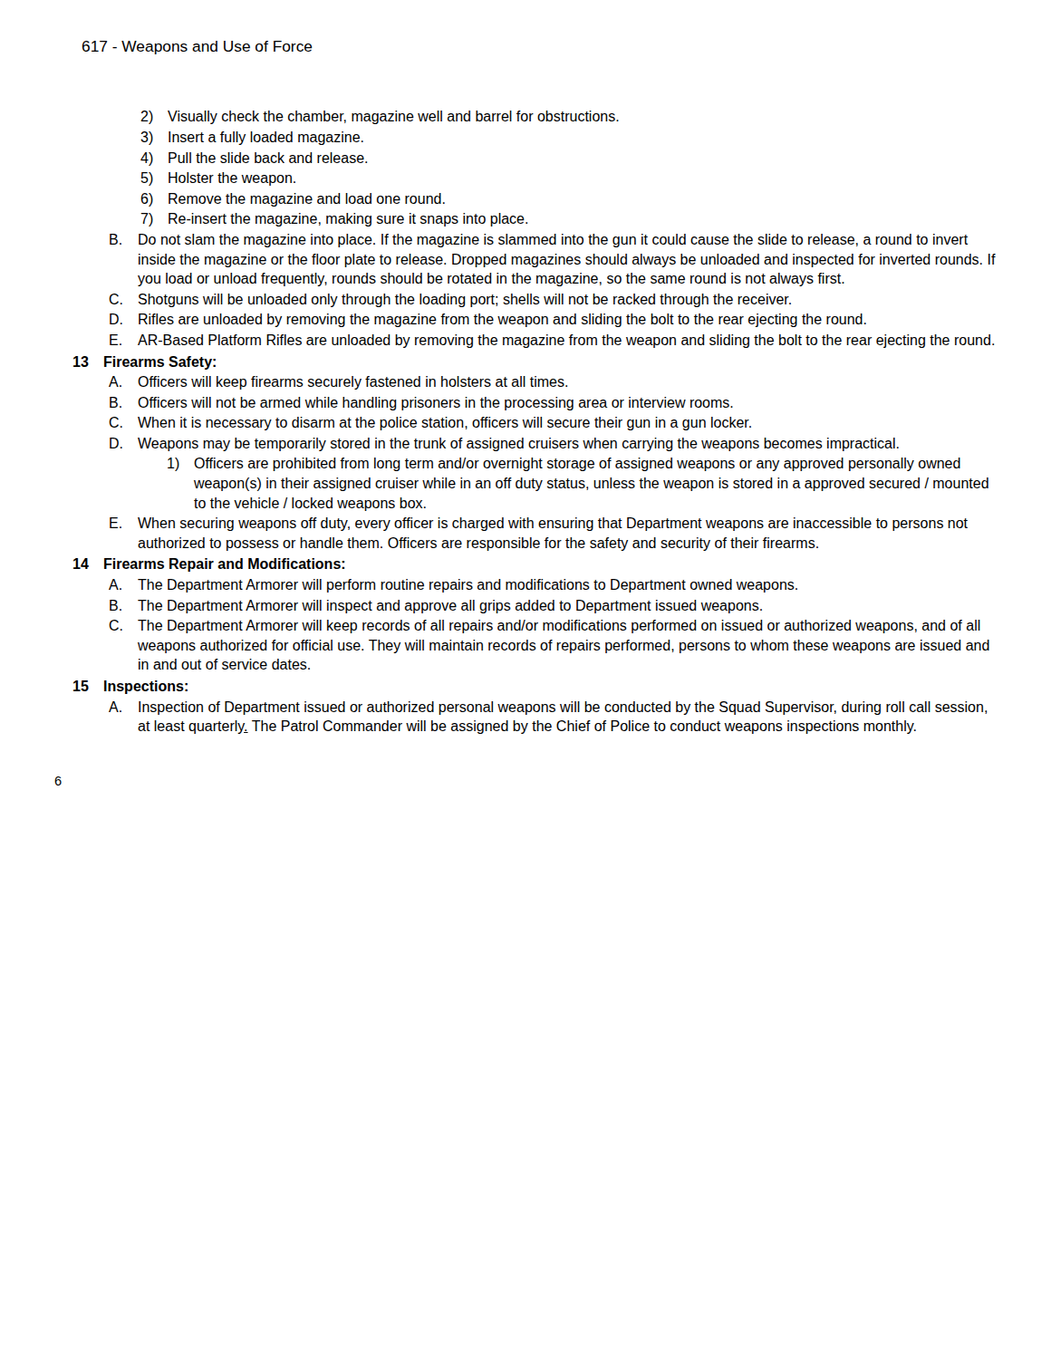617 - Weapons and Use of Force
2) Visually check the chamber, magazine well and barrel for obstructions.
3) Insert a fully loaded magazine.
4) Pull the slide back and release.
5) Holster the weapon.
6) Remove the magazine and load one round.
7) Re-insert the magazine, making sure it snaps into place.
B. Do not slam the magazine into place. If the magazine is slammed into the gun it could cause the slide to release, a round to invert inside the magazine or the floor plate to release. Dropped magazines should always be unloaded and inspected for inverted rounds. If you load or unload frequently, rounds should be rotated in the magazine, so the same round is not always first.
C. Shotguns will be unloaded only through the loading port; shells will not be racked through the receiver.
D. Rifles are unloaded by removing the magazine from the weapon and sliding the bolt to the rear ejecting the round.
E. AR-Based Platform Rifles are unloaded by removing the magazine from the weapon and sliding the bolt to the rear ejecting the round.
13 Firearms Safety:
A. Officers will keep firearms securely fastened in holsters at all times.
B. Officers will not be armed while handling prisoners in the processing area or interview rooms.
C. When it is necessary to disarm at the police station, officers will secure their gun in a gun locker.
D. Weapons may be temporarily stored in the trunk of assigned cruisers when carrying the weapons becomes impractical.
1) Officers are prohibited from long term and/or overnight storage of assigned weapons or any approved personally owned weapon(s) in their assigned cruiser while in an off duty status, unless the weapon is stored in a approved secured / mounted to the vehicle / locked weapons box.
E. When securing weapons off duty, every officer is charged with ensuring that Department weapons are inaccessible to persons not authorized to possess or handle them. Officers are responsible for the safety and security of their firearms.
14 Firearms Repair and Modifications:
A. The Department Armorer will perform routine repairs and modifications to Department owned weapons.
B. The Department Armorer will inspect and approve all grips added to Department issued weapons.
C. The Department Armorer will keep records of all repairs and/or modifications performed on issued or authorized weapons, and of all weapons authorized for official use. They will maintain records of repairs performed, persons to whom these weapons are issued and in and out of service dates.
15 Inspections:
A. Inspection of Department issued or authorized personal weapons will be conducted by the Squad Supervisor, during roll call session, at least quarterly. The Patrol Commander will be assigned by the Chief of Police to conduct weapons inspections monthly.
6